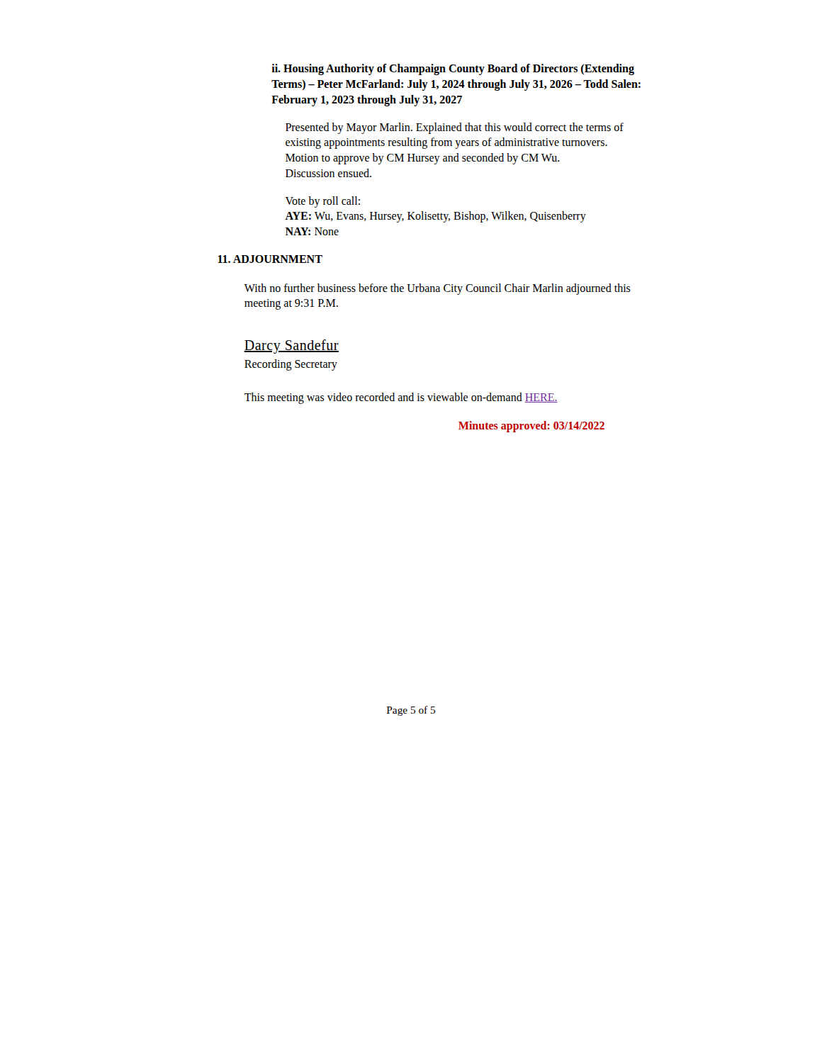ii. Housing Authority of Champaign County Board of Directors (Extending Terms) – Peter McFarland: July 1, 2024 through July 31, 2026 – Todd Salen: February 1, 2023 through July 31, 2027
Presented by Mayor Marlin. Explained that this would correct the terms of existing appointments resulting from years of administrative turnovers.
Motion to approve by CM Hursey and seconded by CM Wu.
Discussion ensued.
Vote by roll call:
AYE: Wu, Evans, Hursey, Kolisetty, Bishop, Wilken, Quisenberry
NAY: None
11. ADJOURNMENT
With no further business before the Urbana City Council Chair Marlin adjourned this meeting at 9:31 P.M.
Darcy Sandefur
Recording Secretary
This meeting was video recorded and is viewable on-demand HERE.
Minutes approved: 03/14/2022
Page 5 of 5